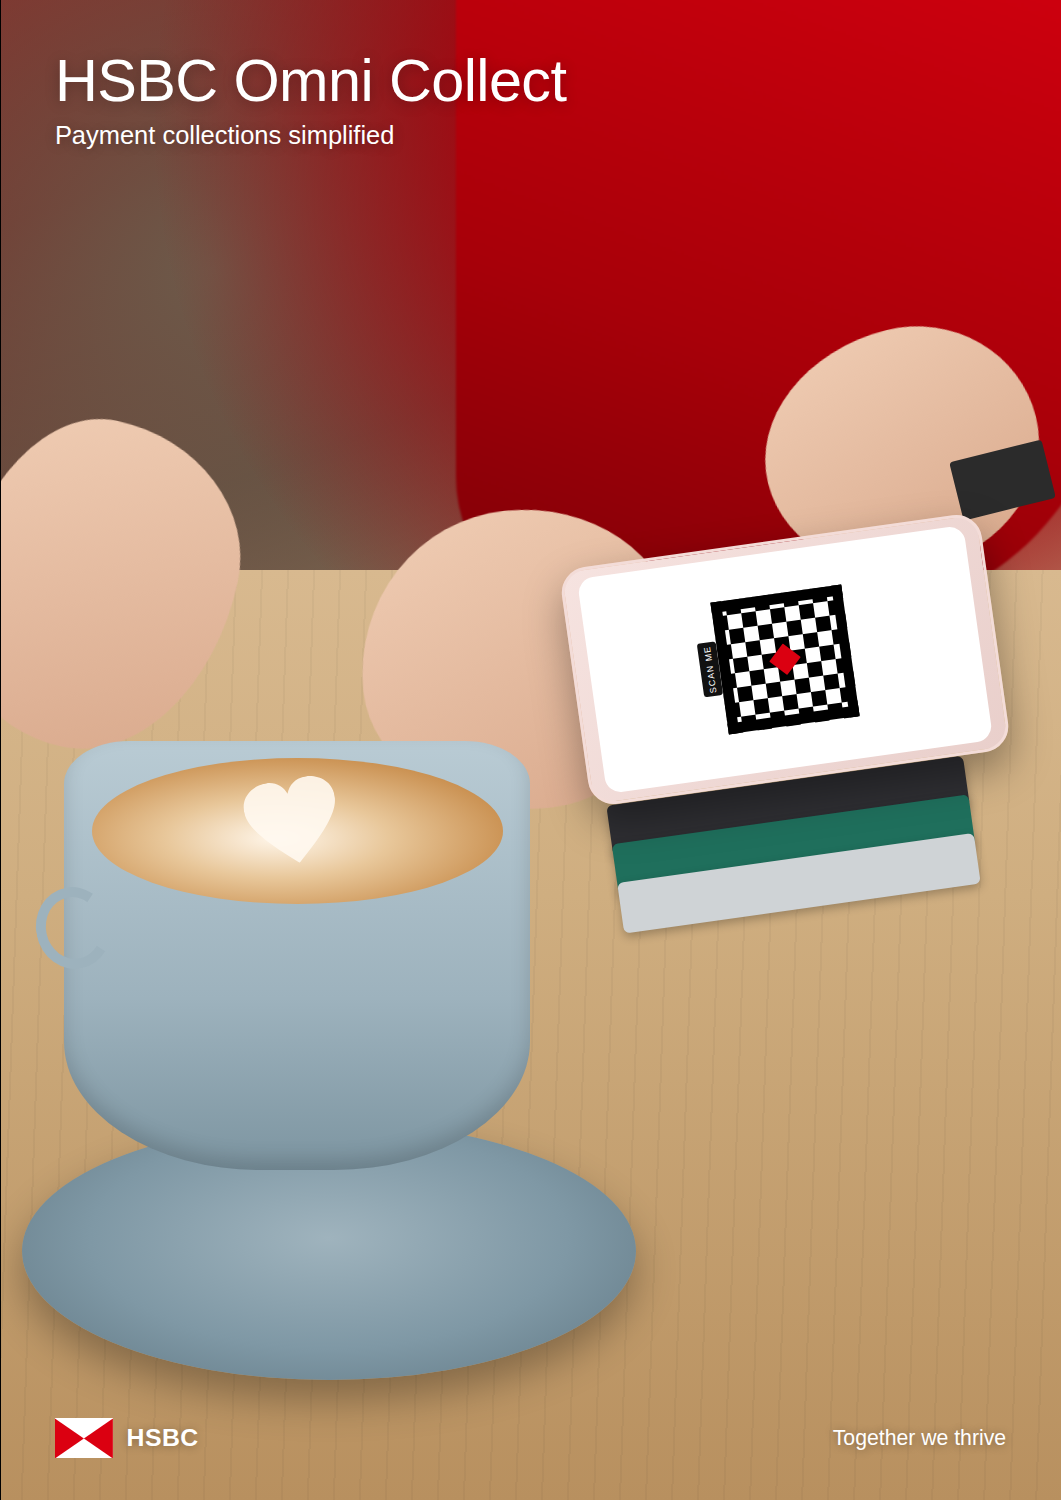SCAN ME
HSBC Omni Collect
Payment collections simplified
HSBC
Together we thrive